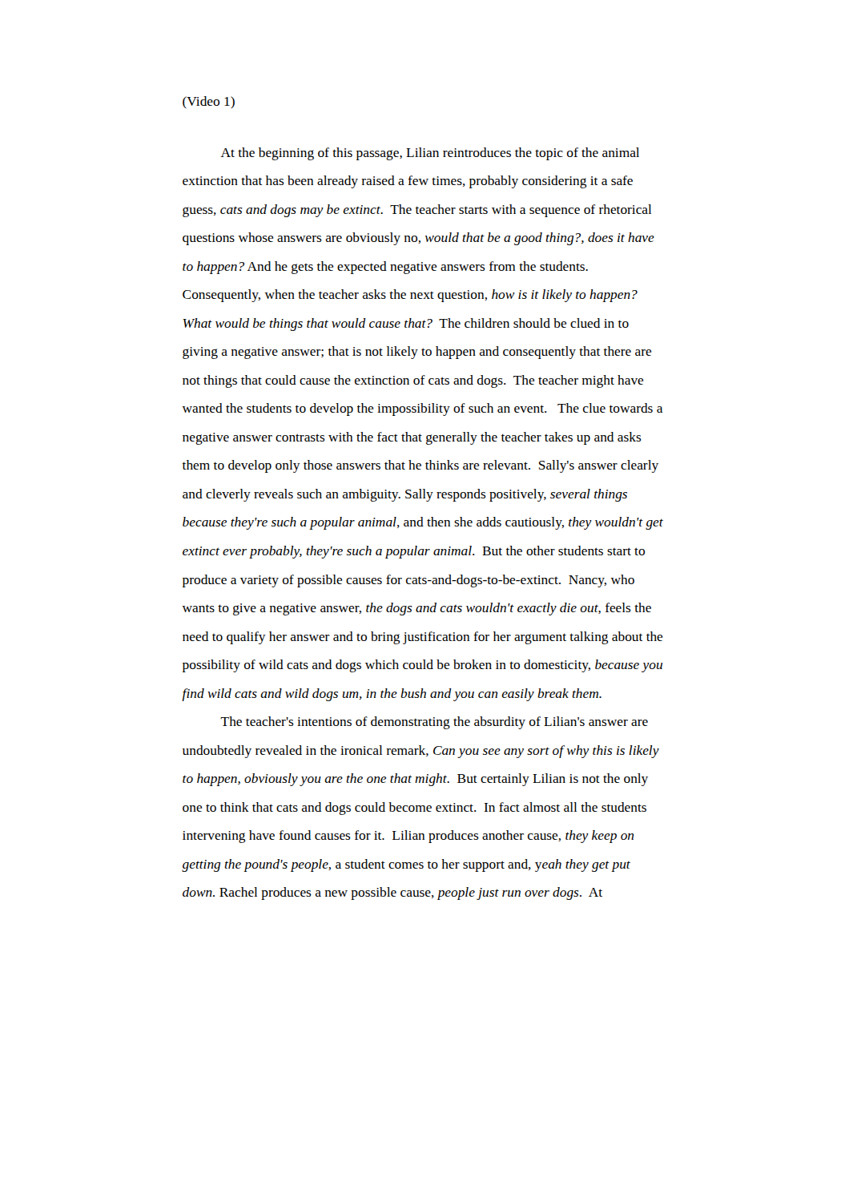(Video 1)
At the beginning of this passage, Lilian reintroduces the topic of the animal extinction that has been already raised a few times, probably considering it a safe guess, cats and dogs may be extinct. The teacher starts with a sequence of rhetorical questions whose answers are obviously no, would that be a good thing?, does it have to happen? And he gets the expected negative answers from the students. Consequently, when the teacher asks the next question, how is it likely to happen? What would be things that would cause that? The children should be clued in to giving a negative answer; that is not likely to happen and consequently that there are not things that could cause the extinction of cats and dogs. The teacher might have wanted the students to develop the impossibility of such an event. The clue towards a negative answer contrasts with the fact that generally the teacher takes up and asks them to develop only those answers that he thinks are relevant. Sally's answer clearly and cleverly reveals such an ambiguity. Sally responds positively, several things because they're such a popular animal, and then she adds cautiously, they wouldn't get extinct ever probably, they're such a popular animal. But the other students start to produce a variety of possible causes for cats-and-dogs-to-be-extinct. Nancy, who wants to give a negative answer, the dogs and cats wouldn't exactly die out, feels the need to qualify her answer and to bring justification for her argument talking about the possibility of wild cats and dogs which could be broken in to domesticity, because you find wild cats and wild dogs um, in the bush and you can easily break them.
The teacher's intentions of demonstrating the absurdity of Lilian's answer are undoubtedly revealed in the ironical remark, Can you see any sort of why this is likely to happen, obviously you are the one that might. But certainly Lilian is not the only one to think that cats and dogs could become extinct. In fact almost all the students intervening have found causes for it. Lilian produces another cause, they keep on getting the pound's people, a student comes to her support and, yeah they get put down. Rachel produces a new possible cause, people just run over dogs. At